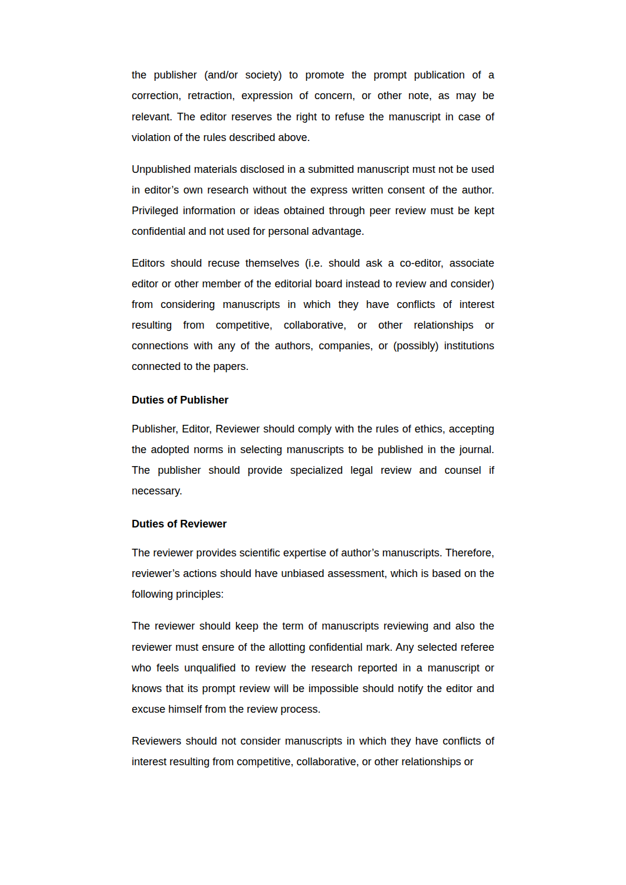the publisher (and/or society) to promote the prompt publication of a correction, retraction, expression of concern, or other note, as may be relevant. The editor reserves the right to refuse the manuscript in case of violation of the rules described above.
Unpublished materials disclosed in a submitted manuscript must not be used in editor’s own research without the express written consent of the author. Privileged information or ideas obtained through peer review must be kept confidential and not used for personal advantage.
Editors should recuse themselves (i.e. should ask a co-editor, associate editor or other member of the editorial board instead to review and consider) from considering manuscripts in which they have conflicts of interest resulting from competitive, collaborative, or other relationships or connections with any of the authors, companies, or (possibly) institutions connected to the papers.
Duties of Publisher
Publisher, Editor, Reviewer should comply with the rules of ethics, accepting the adopted norms in selecting manuscripts to be published in the journal. The publisher should provide specialized legal review and counsel if necessary.
Duties of Reviewer
The reviewer provides scientific expertise of author’s manuscripts. Therefore, reviewer’s actions should have unbiased assessment, which is based on the following principles:
The reviewer should keep the term of manuscripts reviewing and also the reviewer must ensure of the allotting confidential mark. Any selected referee who feels unqualified to review the research reported in a manuscript or knows that its prompt review will be impossible should notify the editor and excuse himself from the review process.
Reviewers should not consider manuscripts in which they have conflicts of interest resulting from competitive, collaborative, or other relationships or